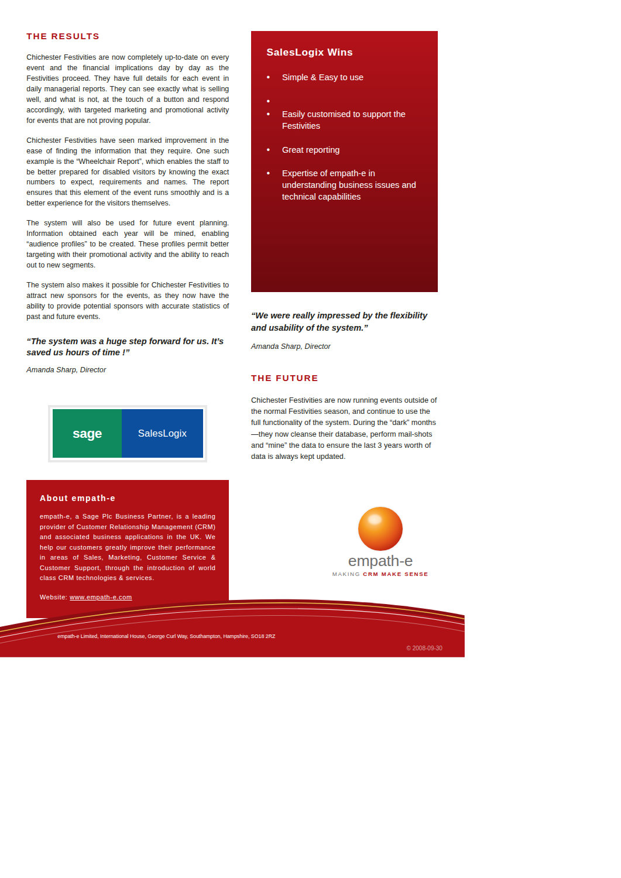THE RESULTS
Chichester Festivities are now completely up-to-date on every event and the financial implications day by day as the Festivities proceed. They have full details for each event in daily managerial reports. They can see exactly what is selling well, and what is not, at the touch of a button and respond accordingly, with targeted marketing and promotional activity for events that are not proving popular.
Chichester Festivities have seen marked improvement in the ease of finding the information that they require. One such example is the “Wheelchair Report”, which enables the staff to be better prepared for disabled visitors by knowing the exact numbers to expect, requirements and names. The report ensures that this element of the event runs smoothly and is a better experience for the visitors themselves.
The system will also be used for future event planning. Information obtained each year will be mined, enabling “audience profiles” to be created. These profiles permit better targeting with their promotional activity and the ability to reach out to new segments.
The system also makes it possible for Chichester Festivities to attract new sponsors for the events, as they now have the ability to provide potential sponsors with accurate statistics of past and future events.
“The system was a huge step forward for us. It’s saved us hours of time !”
Amanda Sharp, Director
sage
SalesLogix
About empath-e
empath-e, a Sage Plc Business Partner, is a leading provider of Customer Relationship Management (CRM) and associated business applications in the UK. We help our customers greatly improve their performance in areas of Sales, Marketing, Customer Service & Customer Support, through the introduction of world class CRM technologies & services.
Website: www.empath-e.com
SalesLogix Wins
Simple & Easy to use
Easily customised to support the Festivities
Great reporting
Expertise of empath-e in understanding business issues and technical capabilities
“We were really impressed by the flexibility and usability of the system.”
Amanda Sharp, Director
THE FUTURE
Chichester Festivities are now running events outside of the normal Festivities season, and continue to use the full functionality of the system. During the “dark” months—they now cleanse their database, perform mail-shots and “mine” the data to ensure the last 3 years worth of data is always kept updated.
empath-e
MAKING CRM MAKE SENSE
empath-e Limited, International House, George Curl Way, Southampton, Hampshire, SO18 2RZ
© 2008-09-30